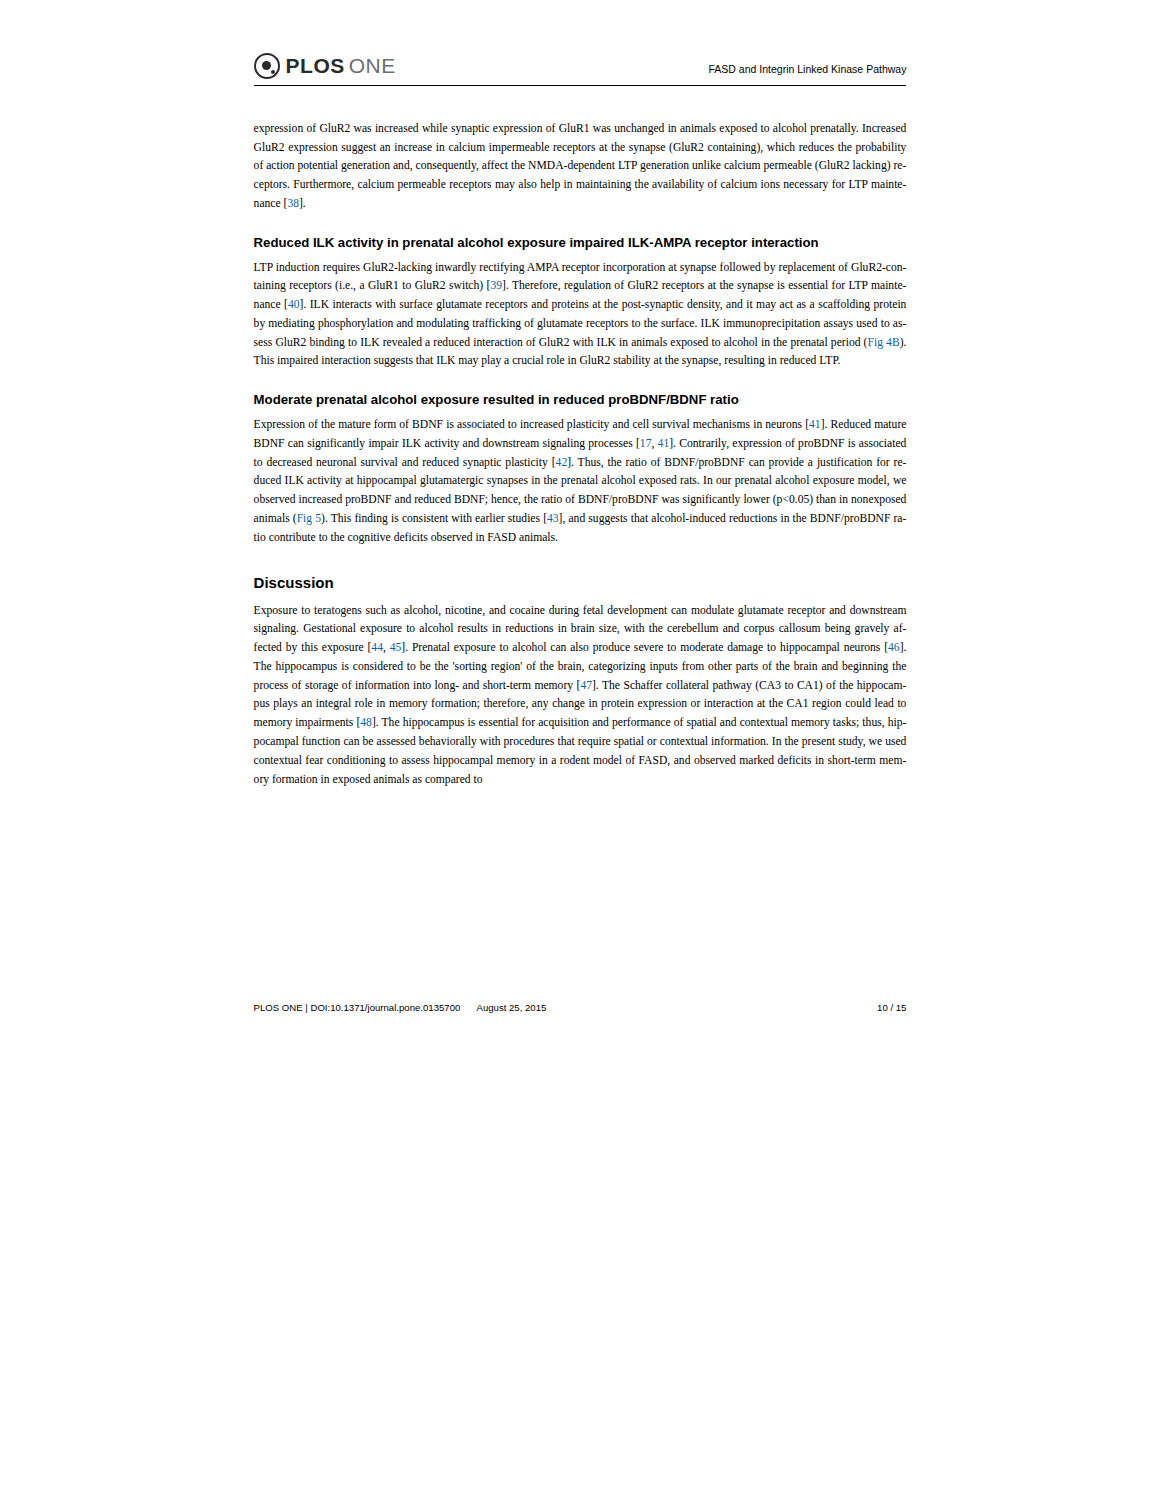PLOS ONE
FASD and Integrin Linked Kinase Pathway
expression of GluR2 was increased while synaptic expression of GluR1 was unchanged in animals exposed to alcohol prenatally. Increased GluR2 expression suggest an increase in calcium impermeable receptors at the synapse (GluR2 containing), which reduces the probability of action potential generation and, consequently, affect the NMDA-dependent LTP generation unlike calcium permeable (GluR2 lacking) receptors. Furthermore, calcium permeable receptors may also help in maintaining the availability of calcium ions necessary for LTP maintenance [38].
Reduced ILK activity in prenatal alcohol exposure impaired ILK-AMPA receptor interaction
LTP induction requires GluR2-lacking inwardly rectifying AMPA receptor incorporation at synapse followed by replacement of GluR2-containing receptors (i.e., a GluR1 to GluR2 switch) [39]. Therefore, regulation of GluR2 receptors at the synapse is essential for LTP maintenance [40]. ILK interacts with surface glutamate receptors and proteins at the post-synaptic density, and it may act as a scaffolding protein by mediating phosphorylation and modulating trafficking of glutamate receptors to the surface. ILK immunoprecipitation assays used to assess GluR2 binding to ILK revealed a reduced interaction of GluR2 with ILK in animals exposed to alcohol in the prenatal period (Fig 4B). This impaired interaction suggests that ILK may play a crucial role in GluR2 stability at the synapse, resulting in reduced LTP.
Moderate prenatal alcohol exposure resulted in reduced proBDNF/BDNF ratio
Expression of the mature form of BDNF is associated to increased plasticity and cell survival mechanisms in neurons [41]. Reduced mature BDNF can significantly impair ILK activity and downstream signaling processes [17, 41]. Contrarily, expression of proBDNF is associated to decreased neuronal survival and reduced synaptic plasticity [42]. Thus, the ratio of BDNF/proBDNF can provide a justification for reduced ILK activity at hippocampal glutamatergic synapses in the prenatal alcohol exposed rats. In our prenatal alcohol exposure model, we observed increased proBDNF and reduced BDNF; hence, the ratio of BDNF/proBDNF was significantly lower (p<0.05) than in nonexposed animals (Fig 5). This finding is consistent with earlier studies [43], and suggests that alcohol-induced reductions in the BDNF/proBDNF ratio contribute to the cognitive deficits observed in FASD animals.
Discussion
Exposure to teratogens such as alcohol, nicotine, and cocaine during fetal development can modulate glutamate receptor and downstream signaling. Gestational exposure to alcohol results in reductions in brain size, with the cerebellum and corpus callosum being gravely affected by this exposure [44, 45]. Prenatal exposure to alcohol can also produce severe to moderate damage to hippocampal neurons [46]. The hippocampus is considered to be the 'sorting region' of the brain, categorizing inputs from other parts of the brain and beginning the process of storage of information into long- and short-term memory [47]. The Schaffer collateral pathway (CA3 to CA1) of the hippocampus plays an integral role in memory formation; therefore, any change in protein expression or interaction at the CA1 region could lead to memory impairments [48]. The hippocampus is essential for acquisition and performance of spatial and contextual memory tasks; thus, hippocampal function can be assessed behaviorally with procedures that require spatial or contextual information. In the present study, we used contextual fear conditioning to assess hippocampal memory in a rodent model of FASD, and observed marked deficits in short-term memory formation in exposed animals as compared to
PLOS ONE | DOI:10.1371/journal.pone.0135700 August 25, 2015
10 / 15